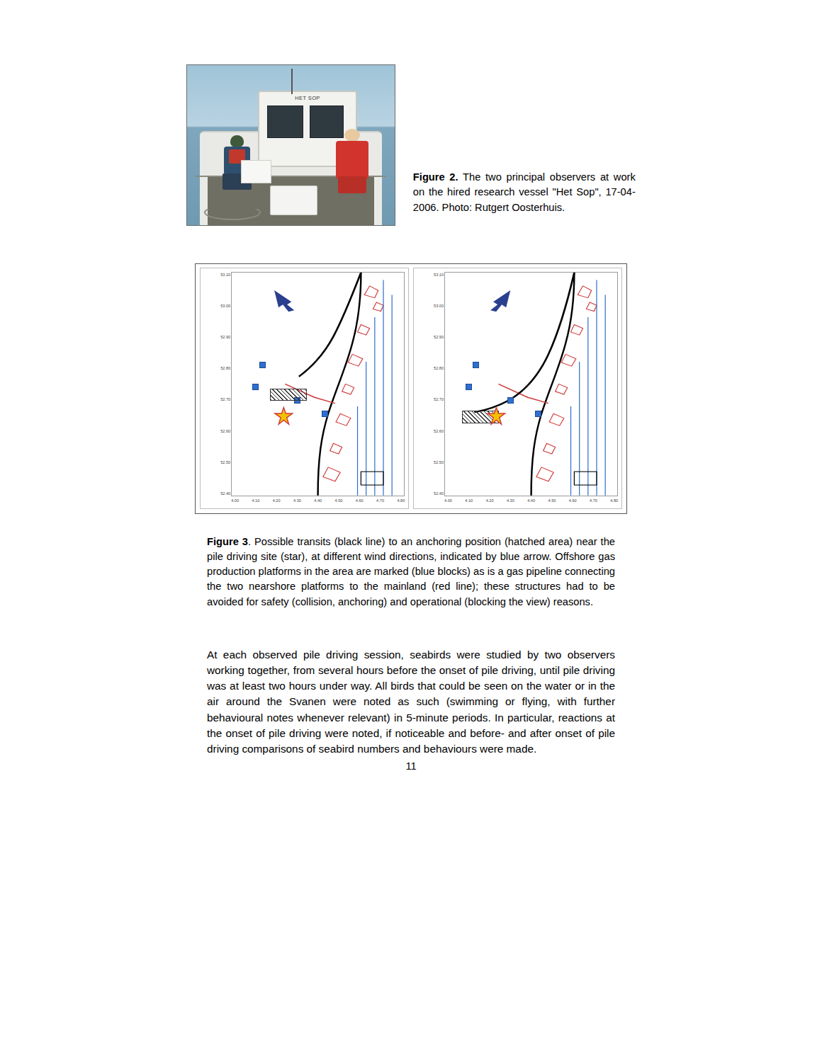HET SOP
Figure 2. The two principal observers at work on the hired research vessel "Het Sop", 17-04-2006. Photo: Rutgert Oosterhuis.
53.1053.0052.9052.8052.7052.6052.5052.40
4.004.104.204.304.404.504.604.704.80
53.1053.0052.9052.8052.7052.6052.5052.40
4.004.104.204.304.404.504.604.704.80
Figure 3. Possible transits (black line) to an anchoring position (hatched area) near the pile driving site (star), at different wind directions, indicated by blue arrow. Offshore gas production platforms in the area are marked (blue blocks) as is a gas pipeline connecting the two nearshore platforms to the mainland (red line); these structures had to be avoided for safety (collision, anchoring) and operational (blocking the view) reasons.
At each observed pile driving session, seabirds were studied by two observers working together, from several hours before the onset of pile driving, until pile driving was at least two hours under way. All birds that could be seen on the water or in the air around the Svanen were noted as such (swimming or flying, with further behavioural notes whenever relevant) in 5-minute periods. In particular, reactions at the onset of pile driving were noted, if noticeable and before- and after onset of pile driving comparisons of seabird numbers and behaviours were made.
11